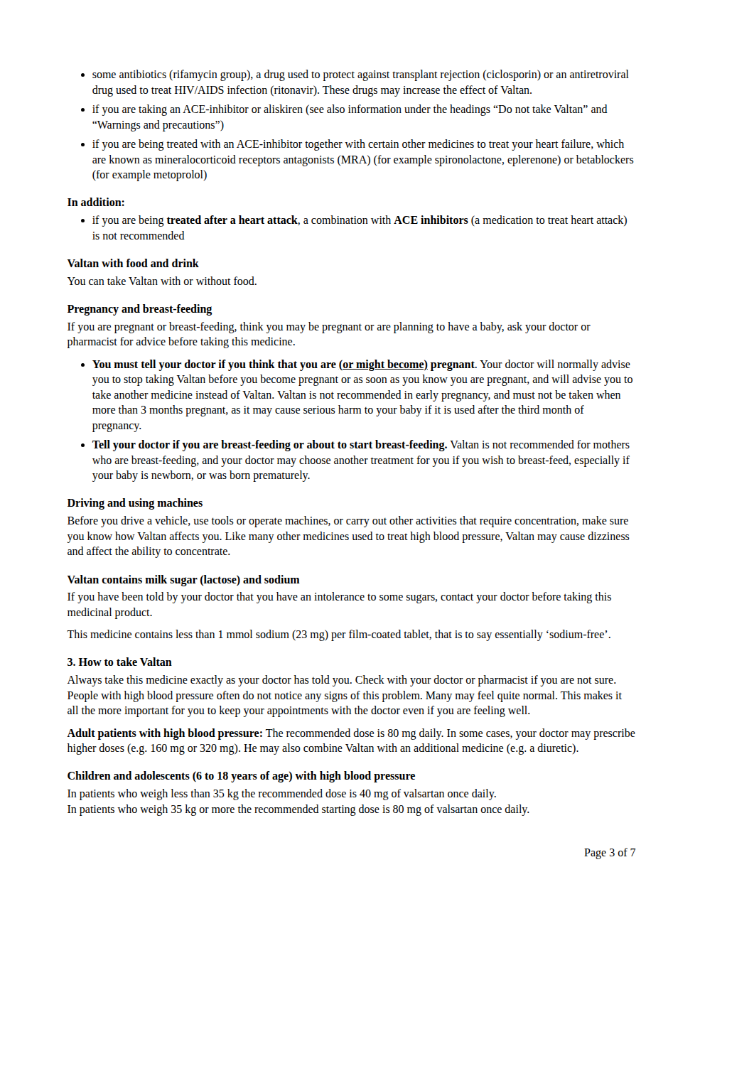some antibiotics (rifamycin group), a drug used to protect against transplant rejection (ciclosporin) or an antiretroviral drug used to treat HIV/AIDS infection (ritonavir). These drugs may increase the effect of Valtan.
if you are taking an ACE-inhibitor or aliskiren (see also information under the headings “Do not take Valtan” and “Warnings and precautions”)
if you are being treated with an ACE-inhibitor together with certain other medicines to treat your heart failure, which are known as mineralocorticoid receptors antagonists (MRA) (for example spironolactone, eplerenone) or betablockers (for example metoprolol)
In addition:
if you are being treated after a heart attack, a combination with ACE inhibitors (a medication to treat heart attack) is not recommended
Valtan with food and drink
You can take Valtan with or without food.
Pregnancy and breast-feeding
If you are pregnant or breast-feeding, think you may be pregnant or are planning to have a baby, ask your doctor or pharmacist for advice before taking this medicine.
You must tell your doctor if you think that you are (or might become) pregnant. Your doctor will normally advise you to stop taking Valtan before you become pregnant or as soon as you know you are pregnant, and will advise you to take another medicine instead of Valtan. Valtan is not recommended in early pregnancy, and must not be taken when more than 3 months pregnant, as it may cause serious harm to your baby if it is used after the third month of pregnancy.
Tell your doctor if you are breast-feeding or about to start breast-feeding. Valtan is not recommended for mothers who are breast-feeding, and your doctor may choose another treatment for you if you wish to breast-feed, especially if your baby is newborn, or was born prematurely.
Driving and using machines
Before you drive a vehicle, use tools or operate machines, or carry out other activities that require concentration, make sure you know how Valtan affects you. Like many other medicines used to treat high blood pressure, Valtan may cause dizziness and affect the ability to concentrate.
Valtan contains milk sugar (lactose) and sodium
If you have been told by your doctor that you have an intolerance to some sugars, contact your doctor before taking this medicinal product.
This medicine contains less than 1 mmol sodium (23 mg) per film-coated tablet, that is to say essentially ‘sodium-free’.
3. How to take Valtan
Always take this medicine exactly as your doctor has told you. Check with your doctor or pharmacist if you are not sure. People with high blood pressure often do not notice any signs of this problem. Many may feel quite normal. This makes it all the more important for you to keep your appointments with the doctor even if you are feeling well.
Adult patients with high blood pressure: The recommended dose is 80 mg daily. In some cases, your doctor may prescribe higher doses (e.g. 160 mg or 320 mg). He may also combine Valtan with an additional medicine (e.g. a diuretic).
Children and adolescents (6 to 18 years of age) with high blood pressure
In patients who weigh less than 35 kg the recommended dose is 40 mg of valsartan once daily.
In patients who weigh 35 kg or more the recommended starting dose is 80 mg of valsartan once daily.
Page 3 of 7